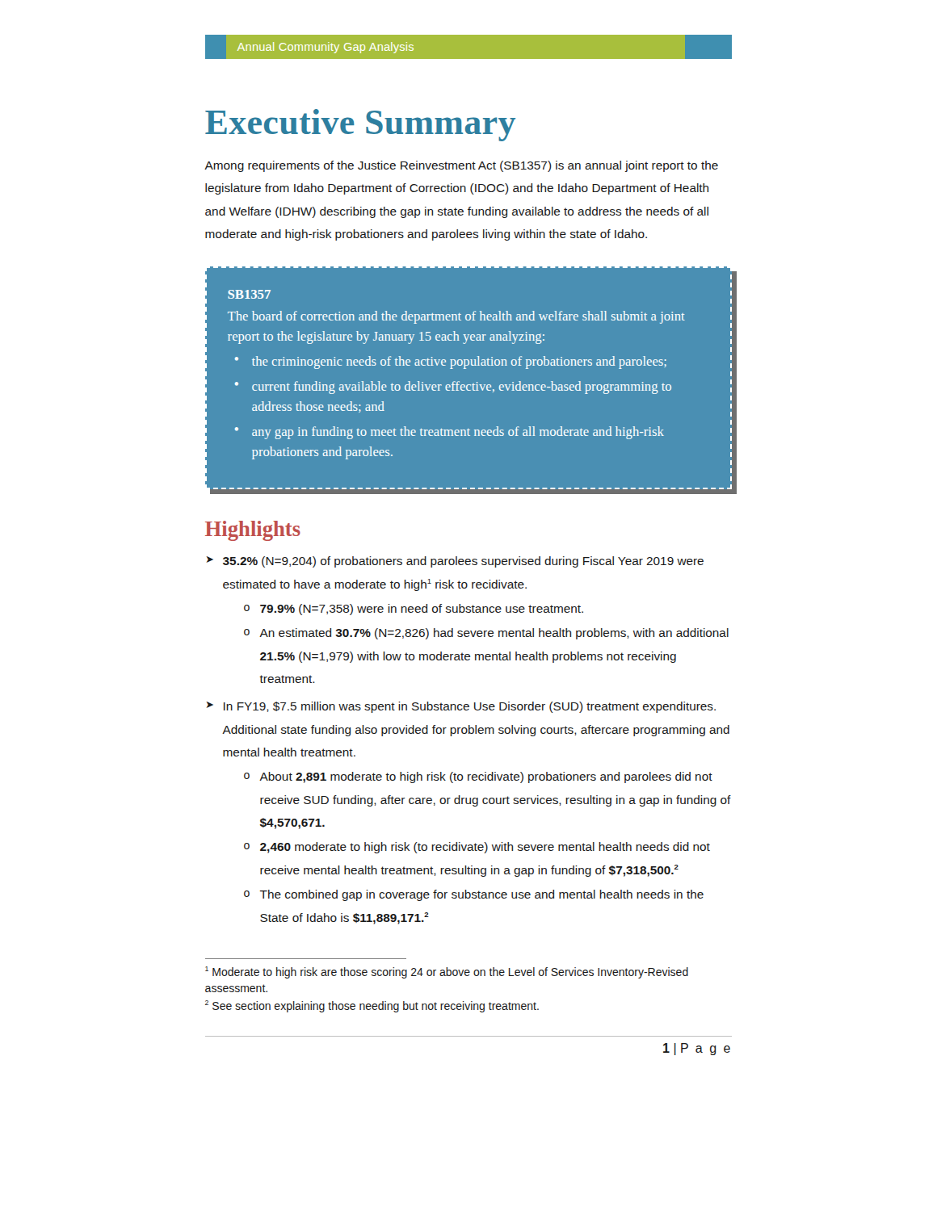Annual Community Gap Analysis
Executive Summary
Among requirements of the Justice Reinvestment Act (SB1357) is an annual joint report to the legislature from Idaho Department of Correction (IDOC) and the Idaho Department of Health and Welfare (IDHW) describing the gap in state funding available to address the needs of all moderate and high-risk probationers and parolees living within the state of Idaho.
SB1357
The board of correction and the department of health and welfare shall submit a joint report to the legislature by January 15 each year analyzing:
the criminogenic needs of the active population of probationers and parolees;
current funding available to deliver effective, evidence-based programming to address those needs; and
any gap in funding to meet the treatment needs of all moderate and high-risk probationers and parolees.
Highlights
35.2% (N=9,204) of probationers and parolees supervised during Fiscal Year 2019 were estimated to have a moderate to high1 risk to recidivate.
79.9% (N=7,358) were in need of substance use treatment.
An estimated 30.7% (N=2,826) had severe mental health problems, with an additional 21.5% (N=1,979) with low to moderate mental health problems not receiving treatment.
In FY19, $7.5 million was spent in Substance Use Disorder (SUD) treatment expenditures. Additional state funding also provided for problem solving courts, aftercare programming and mental health treatment.
About 2,891 moderate to high risk (to recidivate) probationers and parolees did not receive SUD funding, after care, or drug court services, resulting in a gap in funding of $4,570,671.
2,460 moderate to high risk (to recidivate) with severe mental health needs did not receive mental health treatment, resulting in a gap in funding of $7,318,500.2
The combined gap in coverage for substance use and mental health needs in the State of Idaho is $11,889,171.2
1 Moderate to high risk are those scoring 24 or above on the Level of Services Inventory-Revised assessment.
2 See section explaining those needing but not receiving treatment.
1 | P a g e